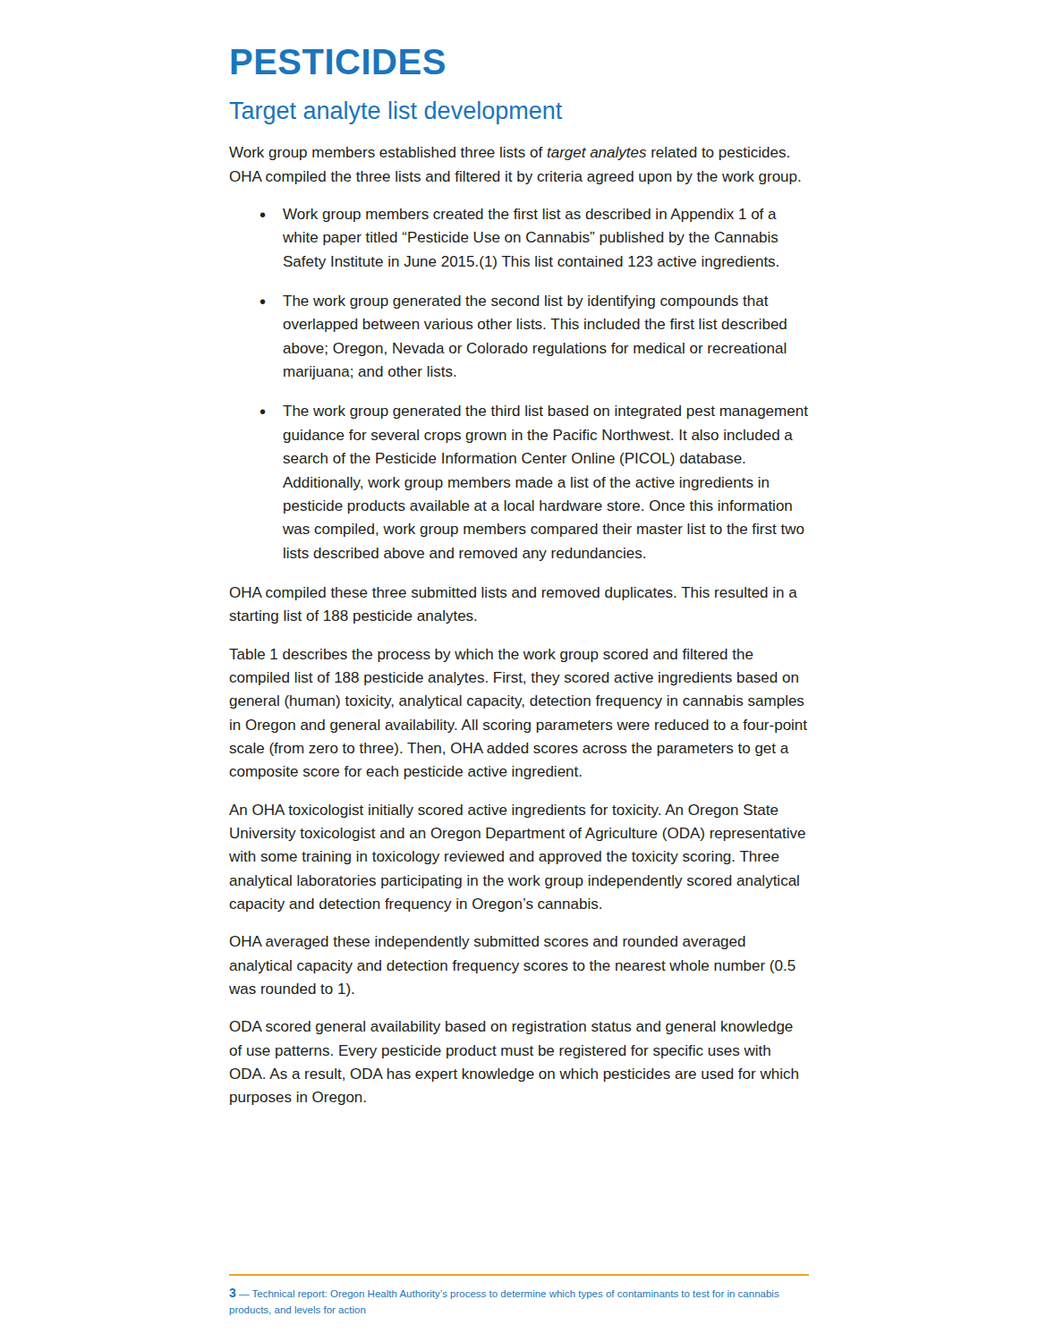PESTICIDES
Target analyte list development
Work group members established three lists of target analytes related to pesticides. OHA compiled the three lists and filtered it by criteria agreed upon by the work group.
Work group members created the first list as described in Appendix 1 of a white paper titled “Pesticide Use on Cannabis” published by the Cannabis Safety Institute in June 2015.(1) This list contained 123 active ingredients.
The work group generated the second list by identifying compounds that overlapped between various other lists. This included the first list described above; Oregon, Nevada or Colorado regulations for medical or recreational marijuana; and other lists.
The work group generated the third list based on integrated pest management guidance for several crops grown in the Pacific Northwest. It also included a search of the Pesticide Information Center Online (PICOL) database. Additionally, work group members made a list of the active ingredients in pesticide products available at a local hardware store. Once this information was compiled, work group members compared their master list to the first two lists described above and removed any redundancies.
OHA compiled these three submitted lists and removed duplicates. This resulted in a starting list of 188 pesticide analytes.
Table 1 describes the process by which the work group scored and filtered the compiled list of 188 pesticide analytes. First, they scored active ingredients based on general (human) toxicity, analytical capacity, detection frequency in cannabis samples in Oregon and general availability. All scoring parameters were reduced to a four-point scale (from zero to three). Then, OHA added scores across the parameters to get a composite score for each pesticide active ingredient.
An OHA toxicologist initially scored active ingredients for toxicity. An Oregon State University toxicologist and an Oregon Department of Agriculture (ODA) representative with some training in toxicology reviewed and approved the toxicity scoring. Three analytical laboratories participating in the work group independently scored analytical capacity and detection frequency in Oregon’s cannabis.
OHA averaged these independently submitted scores and rounded averaged analytical capacity and detection frequency scores to the nearest whole number (0.5 was rounded to 1).
ODA scored general availability based on registration status and general knowledge of use patterns. Every pesticide product must be registered for specific uses with ODA. As a result, ODA has expert knowledge on which pesticides are used for which purposes in Oregon.
3 — Technical report: Oregon Health Authority’s process to determine which types of contaminants to test for in cannabis products, and levels for action